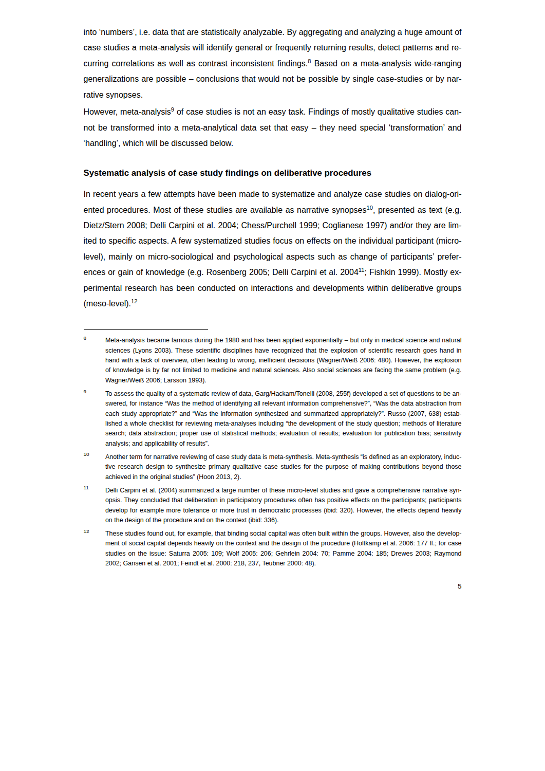into ‘numbers’, i.e. data that are statistically analyzable. By aggregating and analyzing a huge amount of case studies a meta-analysis will identify general or frequently returning results, detect patterns and recurring correlations as well as contrast inconsistent findings.8 Based on a meta-analysis wide-ranging generalizations are possible – conclusions that would not be possible by single case-studies or by narrative synopses.
However, meta-analysis9 of case studies is not an easy task. Findings of mostly qualitative studies cannot be transformed into a meta-analytical data set that easy – they need special ‘transformation’ and ‘handling’, which will be discussed below.
Systematic analysis of case study findings on deliberative procedures
In recent years a few attempts have been made to systematize and analyze case studies on dialog-oriented procedures. Most of these studies are available as narrative synopses10, presented as text (e.g. Dietz/Stern 2008; Delli Carpini et al. 2004; Chess/Purchell 1999; Coglianese 1997) and/or they are limited to specific aspects. A few systematized studies focus on effects on the individual participant (micro-level), mainly on micro-sociological and psychological aspects such as change of participants’ preferences or gain of knowledge (e.g. Rosenberg 2005; Delli Carpini et al. 200411; Fishkin 1999). Mostly experimental research has been conducted on interactions and developments within deliberative groups (meso-level).12
Meta-analysis became famous during the 1980 and has been applied exponentially – but only in medical science and natural sciences (Lyons 2003). These scientific disciplines have recognized that the explosion of scientific research goes hand in hand with a lack of overview, often leading to wrong, inefficient decisions (Wagner/Weiß 2006: 480). However, the explosion of knowledge is by far not limited to medicine and natural sciences. Also social sciences are facing the same problem (e.g. Wagner/Weiß 2006; Larsson 1993).
To assess the quality of a systematic review of data, Garg/Hackam/Tonelli (2008, 255f) developed a set of questions to be answered, for instance “Was the method of identifying all relevant information comprehensive?”, “Was the data abstraction from each study appropriate?” and “Was the information synthesized and summarized appropriately?”. Russo (2007, 638) established a whole checklist for reviewing meta-analyses including “the development of the study question; methods of literature search; data abstraction; proper use of statistical methods; evaluation of results; evaluation for publication bias; sensitivity analysis; and applicability of results”.
Another term for narrative reviewing of case study data is meta-synthesis. Meta-synthesis “is defined as an exploratory, inductive research design to synthesize primary qualitative case studies for the purpose of making contributions beyond those achieved in the original studies” (Hoon 2013, 2).
Delli Carpini et al. (2004) summarized a large number of these micro-level studies and gave a comprehensive narrative synopsis. They concluded that deliberation in participatory procedures often has positive effects on the participants; participants develop for example more tolerance or more trust in democratic processes (ibid: 320). However, the effects depend heavily on the design of the procedure and on the context (ibid: 336).
These studies found out, for example, that binding social capital was often built within the groups. However, also the development of social capital depends heavily on the context and the design of the procedure (Holtkamp et al. 2006: 177 ff.; for case studies on the issue: Saturra 2005: 109; Wolf 2005: 206; Gehrlein 2004: 70; Pamme 2004: 185; Drewes 2003; Raymond 2002; Gansen et al. 2001; Feindt et al. 2000: 218, 237, Teubner 2000: 48).
5